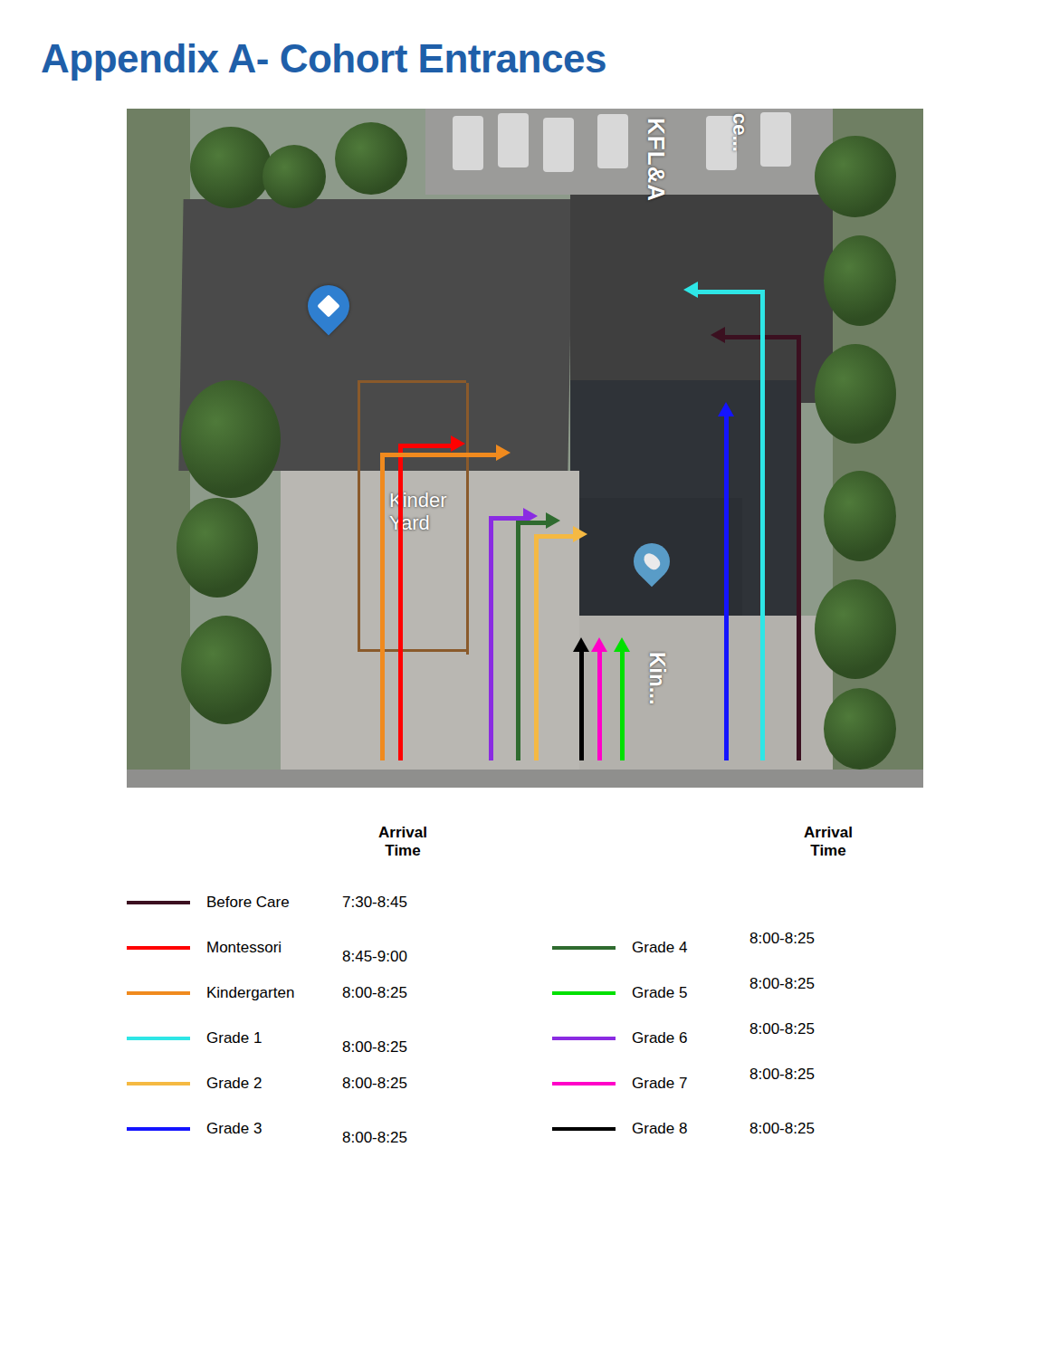Appendix A- Cohort Entrances
KFL&A
ce...
Kin...
Kinder
Yard
Arrival
Time
Arrival
Time
Before Care
7:30-8:45
Montessori
8:45-9:00
Kindergarten
8:00-8:25
Grade 1
8:00-8:25
Grade 2
8:00-8:25
Grade 3
8:00-8:25
Grade 4
8:00-8:25
Grade 5
8:00-8:25
Grade 6
8:00-8:25
Grade 7
8:00-8:25
Grade 8
8:00-8:25